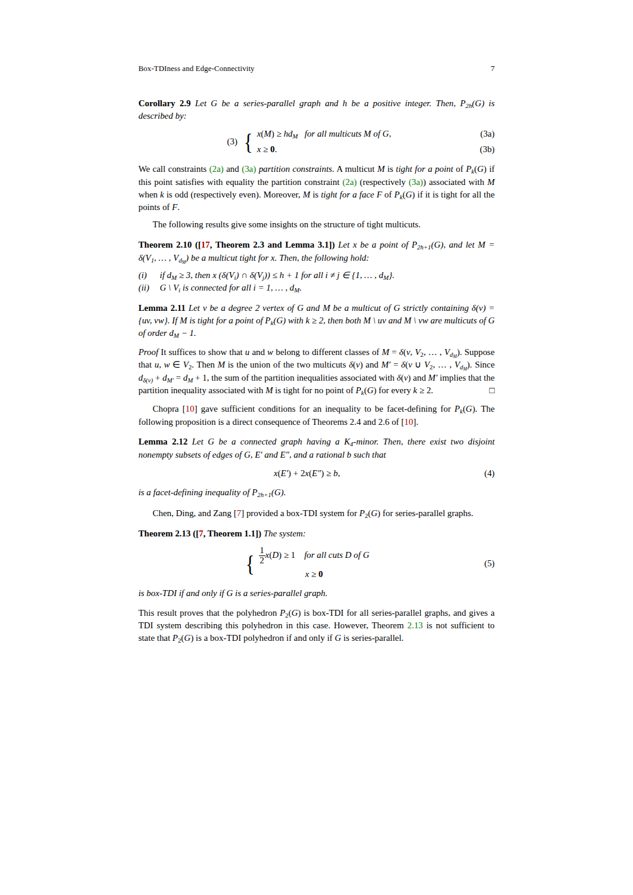Box-TDIness and Edge-Connectivity
7
Corollary 2.9 Let G be a series-parallel graph and h be a positive integer. Then, P2h(G) is described by:
(3) { x(M) ≥ hdM for all multicuts M of G, x ≥ 0.
(3a)
(3b)
We call constraints (2a) and (3a) partition constraints. A multicut M is tight for a point of Pk(G) if this point satisfies with equality the partition constraint (2a) (respectively (3a)) associated with M when k is odd (respectively even). Moreover, M is tight for a face F of Pk(G) if it is tight for all the points of F.
The following results give some insights on the structure of tight multicuts.
Theorem 2.10 ([17, Theorem 2.3 and Lemma 3.1]) Let x be a point of P2h+1(G), and let M = δ(V1, … , VdM) be a multicut tight for x. Then, the following hold:
(i)
if dM ≥ 3, then x (δ(Vi) ∩ δ(Vj)) ≤ h + 1 for all i ≠ j ∈ {1, … , dM}.
(ii)
G \ Vi is connected for all i = 1, … , dM.
Lemma 2.11 Let v be a degree 2 vertex of G and M be a multicut of G strictly containing δ(v) = {uv, vw}. If M is tight for a point of Pk(G) with k ≥ 2, then both M \ uv and M \ vw are multicuts of G of order dM − 1.
Proof It suffices to show that u and w belong to different classes of M = δ(v, V2, … , VdM). Suppose that u, w ∈ V2. Then M is the union of the two multicuts δ(v) and M′ = δ(v ∪ V2, … , VdM). Since dδ(v) + dM′ = dM + 1, the sum of the partition inequalities associated with δ(v) and M′ implies that the partition inequality associated with M is tight for no point of Pk(G) for every k ≥ 2.□
Chopra [10] gave sufficient conditions for an inequality to be facet-defining for Pk(G). The following proposition is a direct consequence of Theorems 2.4 and 2.6 of [10].
Lemma 2.12 Let G be a connected graph having a K4-minor. Then, there exist two disjoint nonempty subsets of edges of G, E′ and E″, and a rational b such that
x(E′) + 2x(E″) ≥ b,
(4)
is a facet-defining inequality of P2h+1(G).
Chen, Ding, and Zang [7] provided a box-TDI system for P2(G) for series-parallel graphs.
Theorem 2.13 ([7, Theorem 1.1]) The system:
{ 12 x(D) ≥ 1 for all cuts D of G x ≥ 0
(5)
is box-TDI if and only if G is a series-parallel graph.
This result proves that the polyhedron P2(G) is box-TDI for all series-parallel graphs, and gives a TDI system describing this polyhedron in this case. However, Theorem 2.13 is not sufficient to state that P2(G) is a box-TDI polyhedron if and only if G is series-parallel.